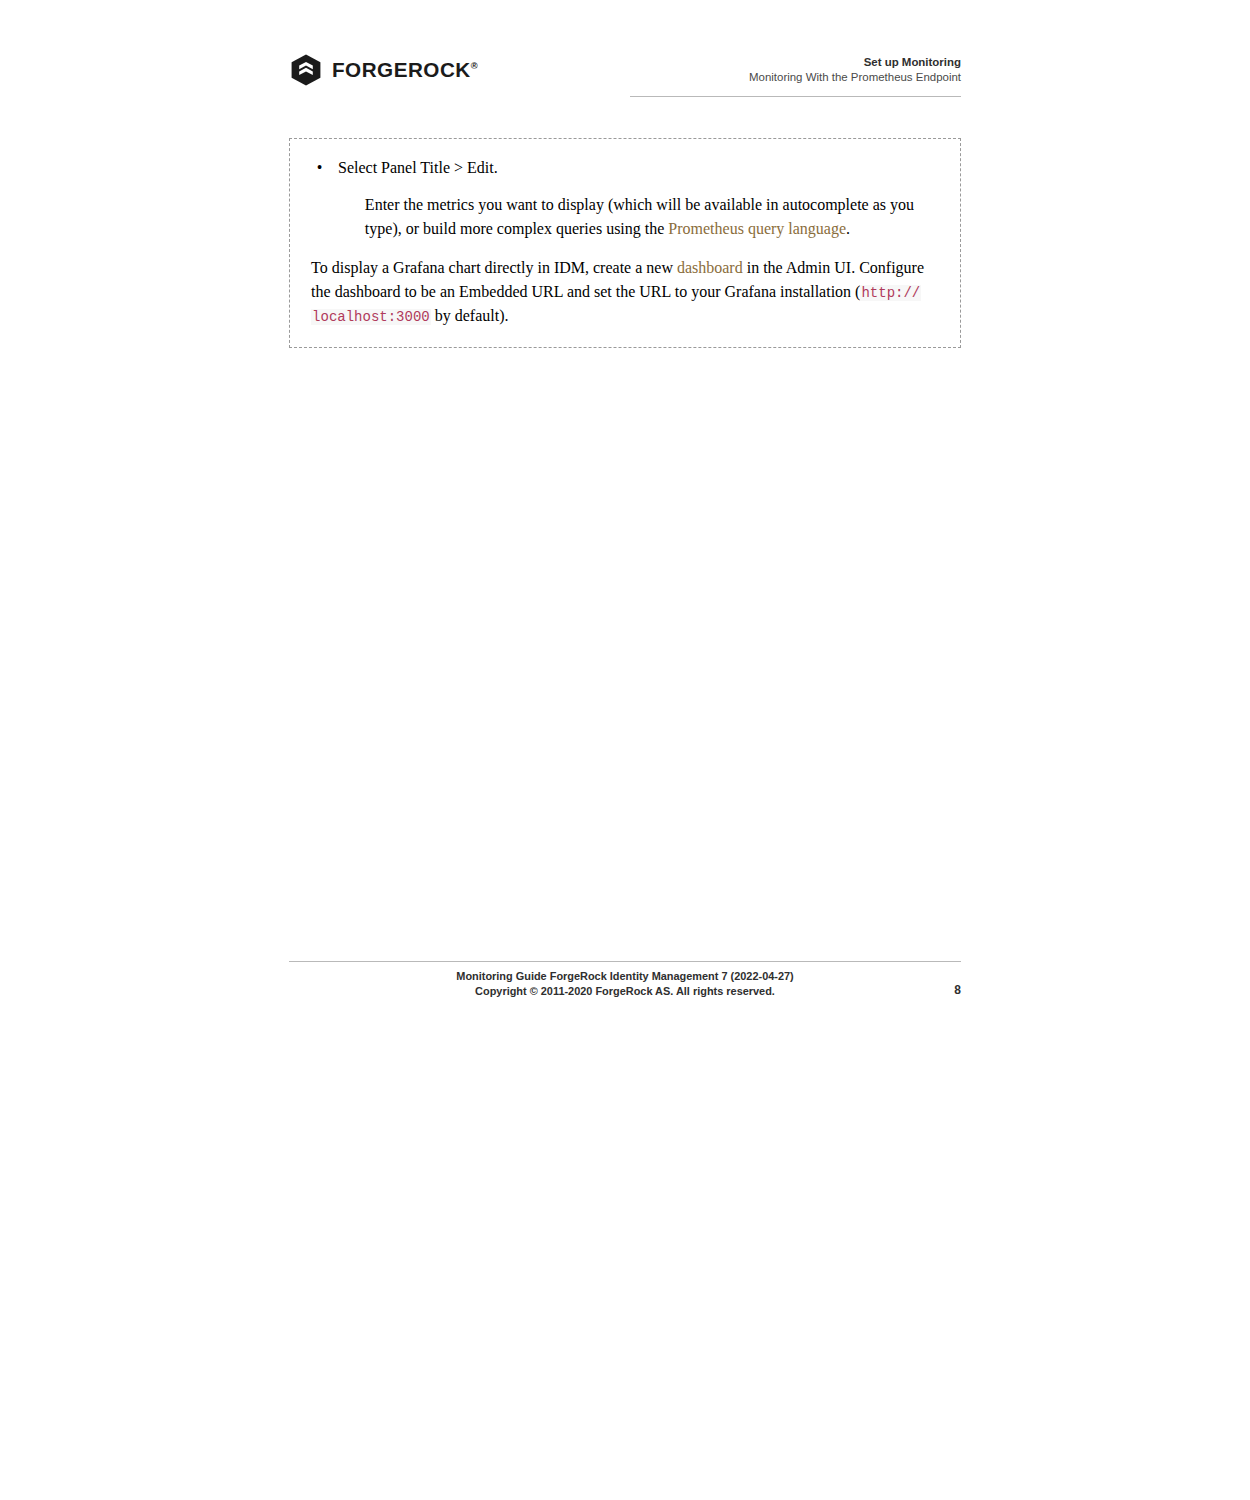FORGEROCK®
Set up Monitoring
Monitoring With the Prometheus Endpoint
Select Panel Title > Edit.
Enter the metrics you want to display (which will be available in autocomplete as you type), or build more complex queries using the Prometheus query language.
To display a Grafana chart directly in IDM, create a new dashboard in the Admin UI. Configure the dashboard to be an Embedded URL and set the URL to your Grafana installation (http:// localhost:3000 by default).
Monitoring Guide ForgeRock Identity Management 7 (2022-04-27)
Copyright © 2011-2020 ForgeRock AS. All rights reserved.
8